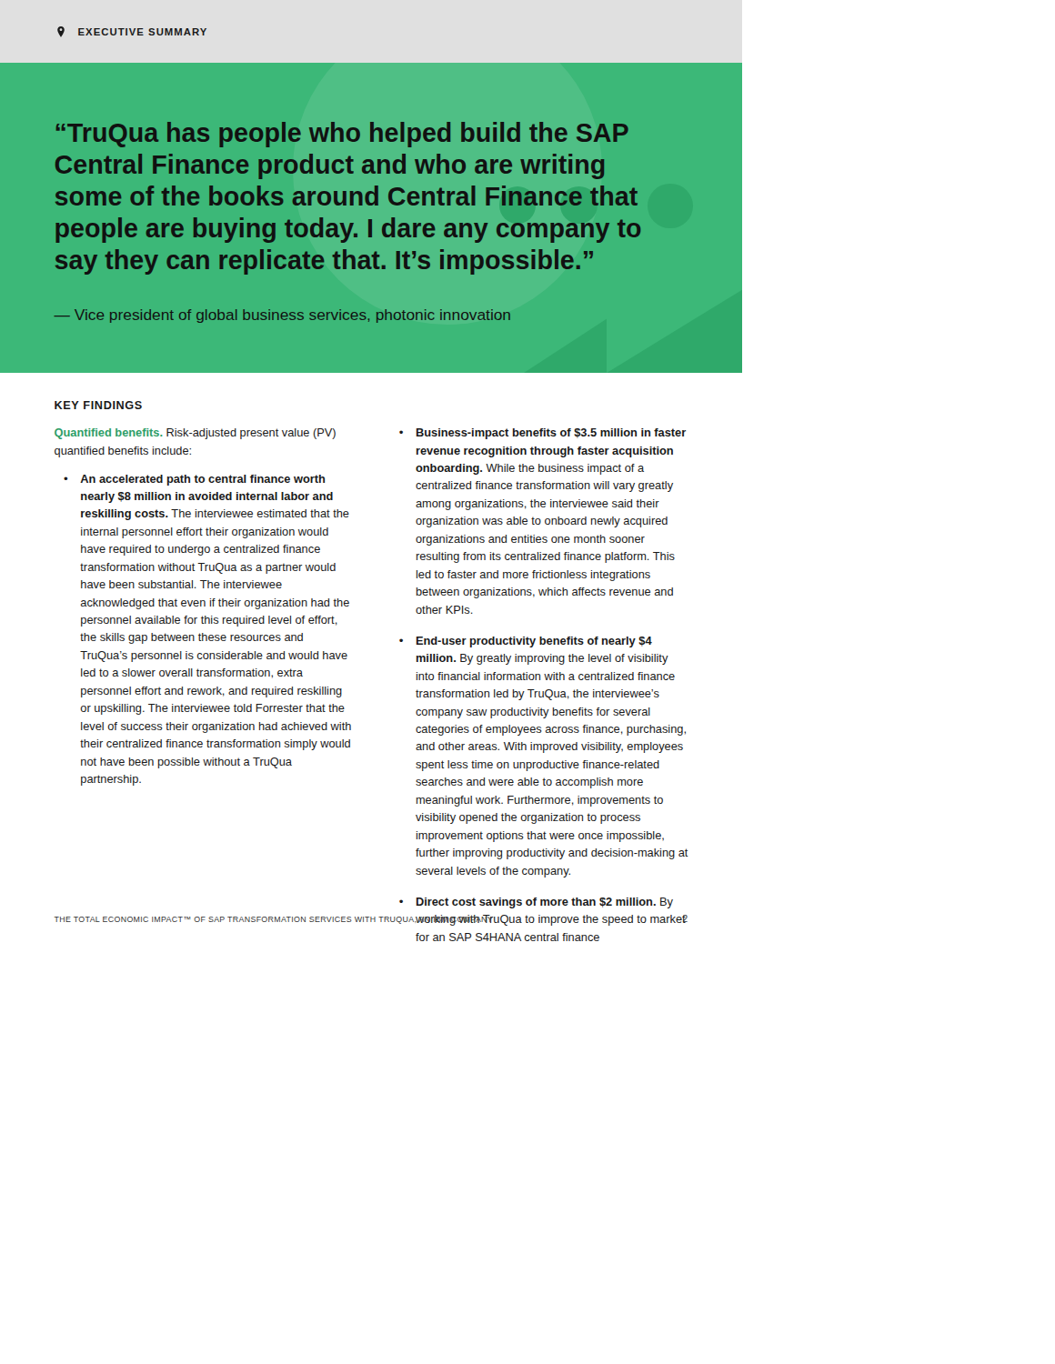EXECUTIVE SUMMARY
“TruQua has people who helped build the SAP Central Finance product and who are writing some of the books around Central Finance that people are buying today. I dare any company to say they can replicate that. It’s impossible.”
— Vice president of global business services, photonic innovation
KEY FINDINGS
Quantified benefits. Risk-adjusted present value (PV) quantified benefits include:
An accelerated path to central finance worth nearly $8 million in avoided internal labor and reskilling costs. The interviewee estimated that the internal personnel effort their organization would have required to undergo a centralized finance transformation without TruQua as a partner would have been substantial. The interviewee acknowledged that even if their organization had the personnel available for this required level of effort, the skills gap between these resources and TruQua’s personnel is considerable and would have led to a slower overall transformation, extra personnel effort and rework, and required reskilling or upskilling. The interviewee told Forrester that the level of success their organization had achieved with their centralized finance transformation simply would not have been possible without a TruQua partnership.
Business-impact benefits of $3.5 million in faster revenue recognition through faster acquisition onboarding. While the business impact of a centralized finance transformation will vary greatly among organizations, the interviewee said their organization was able to onboard newly acquired organizations and entities one month sooner resulting from its centralized finance platform. This led to faster and more frictionless integrations between organizations, which affects revenue and other KPIs.
End-user productivity benefits of nearly $4 million. By greatly improving the level of visibility into financial information with a centralized finance transformation led by TruQua, the interviewee’s company saw productivity benefits for several categories of employees across finance, purchasing, and other areas. With improved visibility, employees spent less time on unproductive finance-related searches and were able to accomplish more meaningful work. Furthermore, improvements to visibility opened the organization to process improvement options that were once impossible, further improving productivity and decision-making at several levels of the company.
Direct cost savings of more than $2 million. By working with TruQua to improve the speed to market for an SAP S4HANA central finance
THE TOTAL ECONOMIC IMPACT™ OF SAP TRANSFORMATION SERVICES WITH TRUQUA, AN IBM COMPANY 2